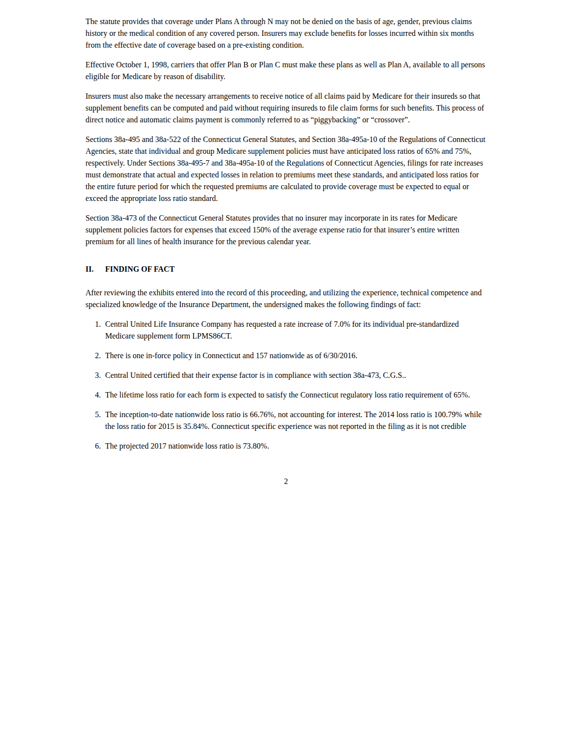The statute provides that coverage under Plans A through N may not be denied on the basis of age, gender, previous claims history or the medical condition of any covered person. Insurers may exclude benefits for losses incurred within six months from the effective date of coverage based on a pre-existing condition.
Effective October 1, 1998, carriers that offer Plan B or Plan C must make these plans as well as Plan A, available to all persons eligible for Medicare by reason of disability.
Insurers must also make the necessary arrangements to receive notice of all claims paid by Medicare for their insureds so that supplement benefits can be computed and paid without requiring insureds to file claim forms for such benefits. This process of direct notice and automatic claims payment is commonly referred to as “piggybacking” or “crossover”.
Sections 38a-495 and 38a-522 of the Connecticut General Statutes, and Section 38a-495a-10 of the Regulations of Connecticut Agencies, state that individual and group Medicare supplement policies must have anticipated loss ratios of 65% and 75%, respectively. Under Sections 38a-495-7 and 38a-495a-10 of the Regulations of Connecticut Agencies, filings for rate increases must demonstrate that actual and expected losses in relation to premiums meet these standards, and anticipated loss ratios for the entire future period for which the requested premiums are calculated to provide coverage must be expected to equal or exceed the appropriate loss ratio standard.
Section 38a-473 of the Connecticut General Statutes provides that no insurer may incorporate in its rates for Medicare supplement policies factors for expenses that exceed 150% of the average expense ratio for that insurer’s entire written premium for all lines of health insurance for the previous calendar year.
II. FINDING OF FACT
After reviewing the exhibits entered into the record of this proceeding, and utilizing the experience, technical competence and specialized knowledge of the Insurance Department, the undersigned makes the following findings of fact:
Central United Life Insurance Company has requested a rate increase of 7.0% for its individual pre-standardized Medicare supplement form LPMS86CT.
There is one in-force policy in Connecticut and 157 nationwide as of 6/30/2016.
Central United certified that their expense factor is in compliance with section 38a-473, C.G.S..
The lifetime loss ratio for each form is expected to satisfy the Connecticut regulatory loss ratio requirement of 65%.
The inception-to-date nationwide loss ratio is 66.76%, not accounting for interest. The 2014 loss ratio is 100.79% while the loss ratio for 2015 is 35.84%. Connecticut specific experience was not reported in the filing as it is not credible
The projected 2017 nationwide loss ratio is 73.80%.
2